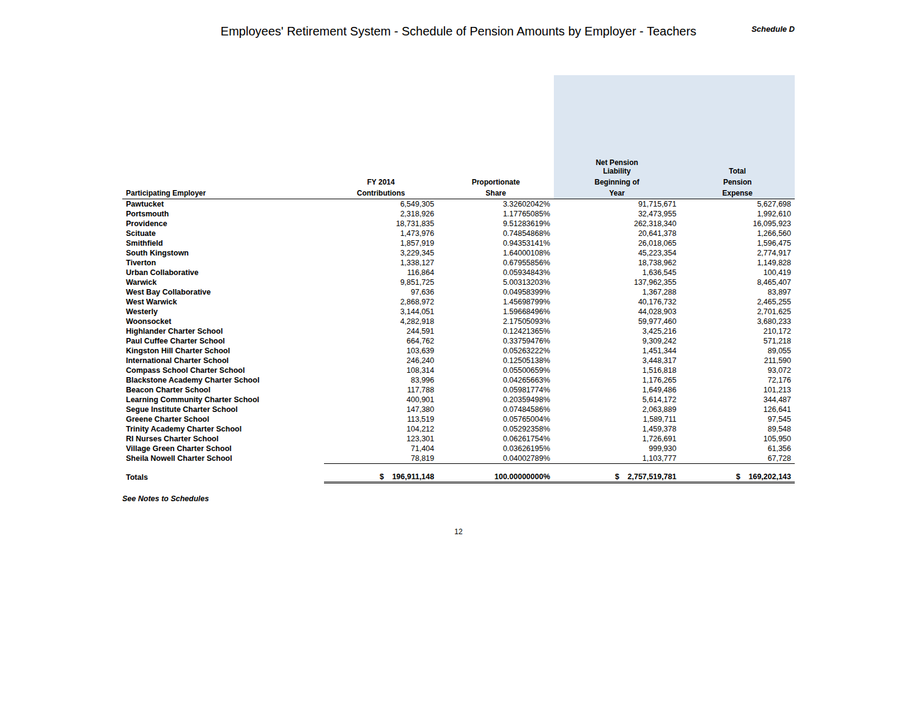Schedule D
Employees' Retirement System - Schedule of Pension Amounts by Employer - Teachers
| | | | Net Pension Liability | Total |
| --- | --- | --- | --- | --- |
| | FY 2014 | Proportionate | Beginning of | Pension |
| Participating Employer | Contributions | Share | Year | Expense |
| Pawtucket | 6,549,305 | 3.32602042% | 91,715,671 | 5,627,698 |
| Portsmouth | 2,318,926 | 1.17765085% | 32,473,955 | 1,992,610 |
| Providence | 18,731,835 | 9.51283619% | 262,318,340 | 16,095,923 |
| Scituate | 1,473,976 | 0.74854868% | 20,641,378 | 1,266,560 |
| Smithfield | 1,857,919 | 0.94353141% | 26,018,065 | 1,596,475 |
| South Kingstown | 3,229,345 | 1.64000108% | 45,223,354 | 2,774,917 |
| Tiverton | 1,338,127 | 0.67955856% | 18,738,962 | 1,149,828 |
| Urban Collaborative | 116,864 | 0.05934843% | 1,636,545 | 100,419 |
| Warwick | 9,851,725 | 5.00313203% | 137,962,355 | 8,465,407 |
| West Bay Collaborative | 97,636 | 0.04958399% | 1,367,288 | 83,897 |
| West Warwick | 2,868,972 | 1.45698799% | 40,176,732 | 2,465,255 |
| Westerly | 3,144,051 | 1.59668496% | 44,028,903 | 2,701,625 |
| Woonsocket | 4,282,918 | 2.17505093% | 59,977,460 | 3,680,233 |
| Highlander Charter School | 244,591 | 0.12421365% | 3,425,216 | 210,172 |
| Paul Cuffee Charter School | 664,762 | 0.33759476% | 9,309,242 | 571,218 |
| Kingston Hill Charter School | 103,639 | 0.05263222% | 1,451,344 | 89,055 |
| International Charter School | 246,240 | 0.12505138% | 3,448,317 | 211,590 |
| Compass School Charter School | 108,314 | 0.05500659% | 1,516,818 | 93,072 |
| Blackstone Academy Charter School | 83,996 | 0.04265663% | 1,176,265 | 72,176 |
| Beacon Charter School | 117,788 | 0.05981774% | 1,649,486 | 101,213 |
| Learning Community Charter School | 400,901 | 0.20359498% | 5,614,172 | 344,487 |
| Segue Institute Charter School | 147,380 | 0.07484586% | 2,063,889 | 126,641 |
| Greene Charter School | 113,519 | 0.05765004% | 1,589,711 | 97,545 |
| Trinity Academy Charter School | 104,212 | 0.05292358% | 1,459,378 | 89,548 |
| RI Nurses Charter School | 123,301 | 0.06261754% | 1,726,691 | 105,950 |
| Village Green Charter School | 71,404 | 0.03626195% | 999,930 | 61,356 |
| Sheila Nowell Charter School | 78,819 | 0.04002789% | 1,103,777 | 67,728 |
| Totals | $ 196,911,148 | 100.00000000% | $ 2,757,519,781 | $ 169,202,143 |
See Notes to Schedules
12